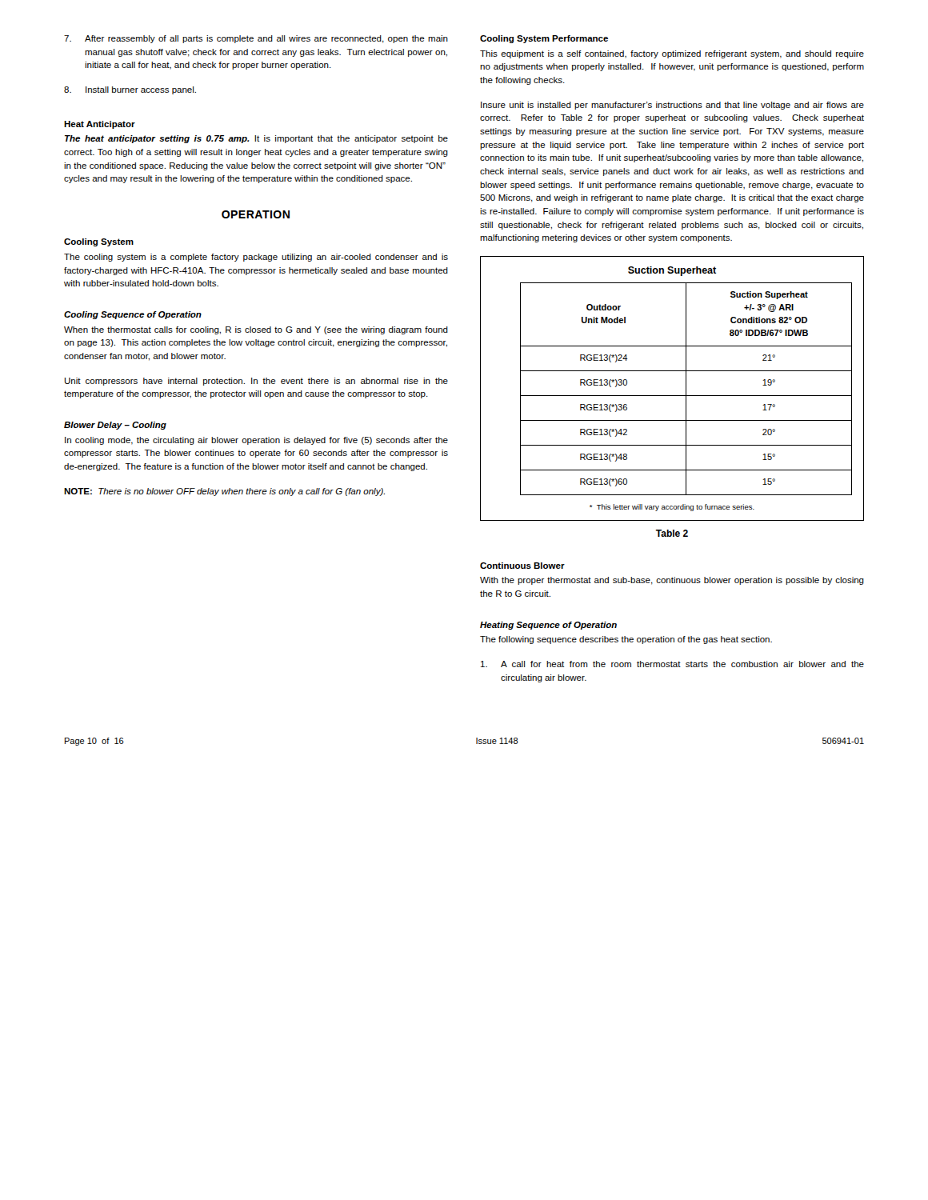7.
After reassembly of all parts is complete and all wires are reconnected, open the main manual gas shutoff valve; check for and correct any gas leaks. Turn electrical power on, initiate a call for heat, and check for proper burner operation.
8.
Install burner access panel.
Heat Anticipator
The heat anticipator setting is 0.75 amp. It is important that the anticipator setpoint be correct. Too high of a setting will result in longer heat cycles and a greater temperature swing in the conditioned space. Reducing the value below the correct setpoint will give shorter “ON” cycles and may result in the lowering of the temperature within the conditioned space.
OPERATION
Cooling System
The cooling system is a complete factory package utilizing an air-cooled condenser and is factory-charged with HFC-R-410A. The compressor is hermetically sealed and base mounted with rubber-insulated hold-down bolts.
Cooling Sequence of Operation
When the thermostat calls for cooling, R is closed to G and Y (see the wiring diagram found on page 13). This action completes the low voltage control circuit, energizing the compressor, condenser fan motor, and blower motor.
Unit compressors have internal protection. In the event there is an abnormal rise in the temperature of the compressor, the protector will open and cause the compressor to stop.
Blower Delay – Cooling
In cooling mode, the circulating air blower operation is delayed for five (5) seconds after the compressor starts. The blower continues to operate for 60 seconds after the compressor is de-energized. The feature is a function of the blower motor itself and cannot be changed.
NOTE: There is no blower OFF delay when there is only a call for G (fan only).
Cooling System Performance
This equipment is a self contained, factory optimized refrigerant system, and should require no adjustments when properly installed. If however, unit performance is questioned, perform the following checks.
Insure unit is installed per manufacturer’s instructions and that line voltage and air flows are correct. Refer to Table 2 for proper superheat or subcooling values. Check superheat settings by measuring presure at the suction line service port. For TXV systems, measure pressure at the liquid service port. Take line temperature within 2 inches of service port connection to its main tube. If unit superheat/subcooling varies by more than table allowance, check internal seals, service panels and duct work for air leaks, as well as restrictions and blower speed settings. If unit performance remains quetionable, remove charge, evacuate to 500 Microns, and weigh in refrigerant to name plate charge. It is critical that the exact charge is re-installed. Failure to comply will compromise system performance. If unit performance is still questionable, check for refrigerant related problems such as, blocked coil or circuits, malfunctioning metering devices or other system components.
Suction Superheat
| | Outdoor Unit Model | Suction Superheat +/- 3° @ ARI Conditions 82° OD 80° IDDB/67° IDWB |
| | RGE13(*)24 | 21° |
| | RGE13(*)30 | 19° |
| | RGE13(*)36 | 17° |
| | RGE13(*)42 | 20° |
| | RGE13(*)48 | 15° |
| | RGE13(*)60 | 15° |
* This letter will vary according to furnace series.
Table 2
Continuous Blower
With the proper thermostat and sub-base, continuous blower operation is possible by closing the R to G circuit.
Heating Sequence of Operation
The following sequence describes the operation of the gas heat section.
1.
A call for heat from the room thermostat starts the combustion air blower and the circulating air blower.
Page 10 of 16 Issue 1148 506941-01